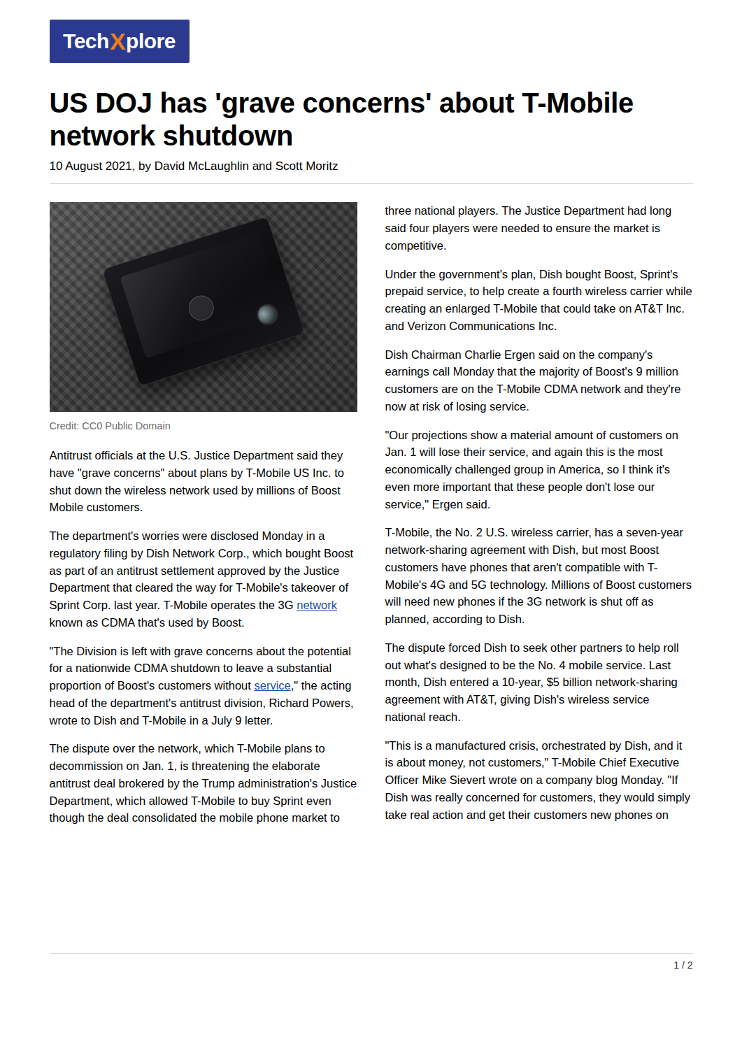TechXplore
US DOJ has 'grave concerns' about T-Mobile network shutdown
10 August 2021, by David McLaughlin and Scott Moritz
Credit: CC0 Public Domain
Antitrust officials at the U.S. Justice Department said they have "grave concerns" about plans by T-Mobile US Inc. to shut down the wireless network used by millions of Boost Mobile customers.
The department's worries were disclosed Monday in a regulatory filing by Dish Network Corp., which bought Boost as part of an antitrust settlement approved by the Justice Department that cleared the way for T-Mobile's takeover of Sprint Corp. last year. T-Mobile operates the 3G network known as CDMA that's used by Boost.
"The Division is left with grave concerns about the potential for a nationwide CDMA shutdown to leave a substantial proportion of Boost's customers without service," the acting head of the department's antitrust division, Richard Powers, wrote to Dish and T-Mobile in a July 9 letter.
The dispute over the network, which T-Mobile plans to decommission on Jan. 1, is threatening the elaborate antitrust deal brokered by the Trump administration's Justice Department, which allowed T-Mobile to buy Sprint even though the deal consolidated the mobile phone market to three national players. The Justice Department had long said four players were needed to ensure the market is competitive.
Under the government's plan, Dish bought Boost, Sprint's prepaid service, to help create a fourth wireless carrier while creating an enlarged T-Mobile that could take on AT&T Inc. and Verizon Communications Inc.
Dish Chairman Charlie Ergen said on the company's earnings call Monday that the majority of Boost's 9 million customers are on the T-Mobile CDMA network and they're now at risk of losing service.
"Our projections show a material amount of customers on Jan. 1 will lose their service, and again this is the most economically challenged group in America, so I think it's even more important that these people don't lose our service," Ergen said.
T-Mobile, the No. 2 U.S. wireless carrier, has a seven-year network-sharing agreement with Dish, but most Boost customers have phones that aren't compatible with T-Mobile's 4G and 5G technology. Millions of Boost customers will need new phones if the 3G network is shut off as planned, according to Dish.
The dispute forced Dish to seek other partners to help roll out what's designed to be the No. 4 mobile service. Last month, Dish entered a 10-year, $5 billion network-sharing agreement with AT&T, giving Dish's wireless service national reach.
"This is a manufactured crisis, orchestrated by Dish, and it is about money, not customers," T-Mobile Chief Executive Officer Mike Sievert wrote on a company blog Monday. "If Dish was really concerned for customers, they would simply take real action and get their customers new phones on
1 / 2